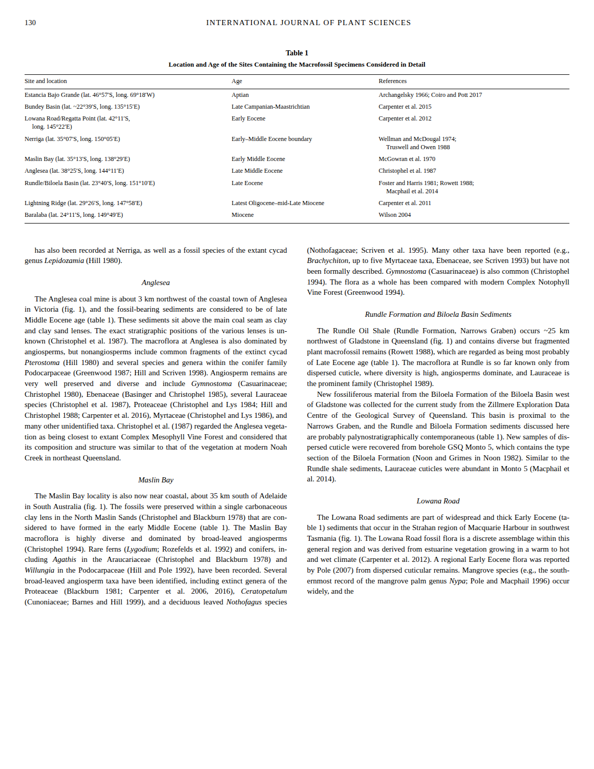130
INTERNATIONAL JOURNAL OF PLANT SCIENCES
Table 1
Location and Age of the Sites Containing the Macrofossil Specimens Considered in Detail
| Site and location | Age | References |
| --- | --- | --- |
| Estancia Bajo Grande (lat. 46°57′S, long. 69°18′W) | Aptian | Archangelsky 1966; Coiro and Pott 2017 |
| Bundey Basin (lat. ~22°39′S, long. 135°15′E) | Late Campanian-Maastrichtian | Carpenter et al. 2015 |
| Lowana Road/Regatta Point (lat. 42°11′S, long. 145°22′E) | Early Eocene | Carpenter et al. 2012 |
| Nerriga (lat. 35°07′S, long. 150°05′E) | Early–Middle Eocene boundary | Wellman and McDougal 1974; Truswell and Owen 1988 |
| Maslin Bay (lat. 35°13′S, long. 138°29′E) | Early Middle Eocene | McGowran et al. 1970 |
| Anglesea (lat. 38°25′S, long. 144°11′E) | Late Middle Eocene | Christophel et al. 1987 |
| Rundle/Biloela Basin (lat. 23°40′S, long. 151°10′E) | Late Eocene | Foster and Harris 1981; Rowett 1988; Macphail et al. 2014 |
| Lightning Ridge (lat. 29°26′S, long. 147°58′E) | Latest Oligocene–mid-Late Miocene | Carpenter et al. 2011 |
| Baralaba (lat. 24°11′S, long. 149°49′E) | Miocene | Wilson 2004 |
has also been recorded at Nerriga, as well as a fossil species of the extant cycad genus Lepidozamia (Hill 1980).
Anglesea
The Anglesea coal mine is about 3 km northwest of the coastal town of Anglesea in Victoria (fig. 1), and the fossil-bearing sediments are considered to be of late Middle Eocene age (table 1). These sediments sit above the main coal seam as clay and clay sand lenses. The exact stratigraphic positions of the various lenses is unknown (Christophel et al. 1987). The macroflora at Anglesea is also dominated by angiosperms, but nonangiosperms include common fragments of the extinct cycad Pterostoma (Hill 1980) and several species and genera within the conifer family Podocarpaceae (Greenwood 1987; Hill and Scriven 1998). Angiosperm remains are very well preserved and diverse and include Gymnostoma (Casuarinaceae; Christophel 1980), Ebenaceae (Basinger and Christophel 1985), several Lauraceae species (Christophel et al. 1987), Proteaceae (Christophel and Lys 1984; Hill and Christophel 1988; Carpenter et al. 2016), Myrtaceae (Christophel and Lys 1986), and many other unidentified taxa. Christophel et al. (1987) regarded the Anglesea vegetation as being closest to extant Complex Mesophyll Vine Forest and considered that its composition and structure was similar to that of the vegetation at modern Noah Creek in northeast Queensland.
Maslin Bay
The Maslin Bay locality is also now near coastal, about 35 km south of Adelaide in South Australia (fig. 1). The fossils were preserved within a single carbonaceous clay lens in the North Maslin Sands (Christophel and Blackburn 1978) that are considered to have formed in the early Middle Eocene (table 1). The Maslin Bay macroflora is highly diverse and dominated by broad-leaved angiosperms (Christophel 1994). Rare ferns (Lygodium; Rozefelds et al. 1992) and conifers, including Agathis in the Araucariaceae (Christophel and Blackburn 1978) and Willungia in the Podocarpaceae (Hill and Pole 1992), have been recorded. Several broad-leaved angiosperm taxa have been identified, including extinct genera of the Proteaceae (Blackburn 1981; Carpenter et al. 2006, 2016), Ceratopetalum (Cunoniaceae; Barnes and Hill 1999), and a deciduous leaved Nothofagus species (Nothofagaceae; Scriven et al. 1995). Many other taxa have been reported (e.g., Brachychiton, up to five Myrtaceae taxa, Ebenaceae, see Scriven 1993) but have not been formally described. Gymnostoma (Casuarinaceae) is also common (Christophel 1994). The flora as a whole has been compared with modern Complex Notophyll Vine Forest (Greenwood 1994).
Rundle Formation and Biloela Basin Sediments
The Rundle Oil Shale (Rundle Formation, Narrows Graben) occurs ~25 km northwest of Gladstone in Queensland (fig. 1) and contains diverse but fragmented plant macrofossil remains (Rowett 1988), which are regarded as being most probably of Late Eocene age (table 1). The macroflora at Rundle is so far known only from dispersed cuticle, where diversity is high, angiosperms dominate, and Lauraceae is the prominent family (Christophel 1989).
New fossiliferous material from the Biloela Formation of the Biloela Basin west of Gladstone was collected for the current study from the Zillmere Exploration Data Centre of the Geological Survey of Queensland. This basin is proximal to the Narrows Graben, and the Rundle and Biloela Formation sediments discussed here are probably palynostratigraphically contemporaneous (table 1). New samples of dispersed cuticle were recovered from borehole GSQ Monto 5, which contains the type section of the Biloela Formation (Noon and Grimes in Noon 1982). Similar to the Rundle shale sediments, Lauraceae cuticles were abundant in Monto 5 (Macphail et al. 2014).
Lowana Road
The Lowana Road sediments are part of widespread and thick Early Eocene (table 1) sediments that occur in the Strahan region of Macquarie Harbour in southwest Tasmania (fig. 1). The Lowana Road fossil flora is a discrete assemblage within this general region and was derived from estuarine vegetation growing in a warm to hot and wet climate (Carpenter et al. 2012). A regional Early Eocene flora was reported by Pole (2007) from dispersed cuticular remains. Mangrove species (e.g., the southernmost record of the mangrove palm genus Nypa; Pole and Macphail 1996) occur widely, and the